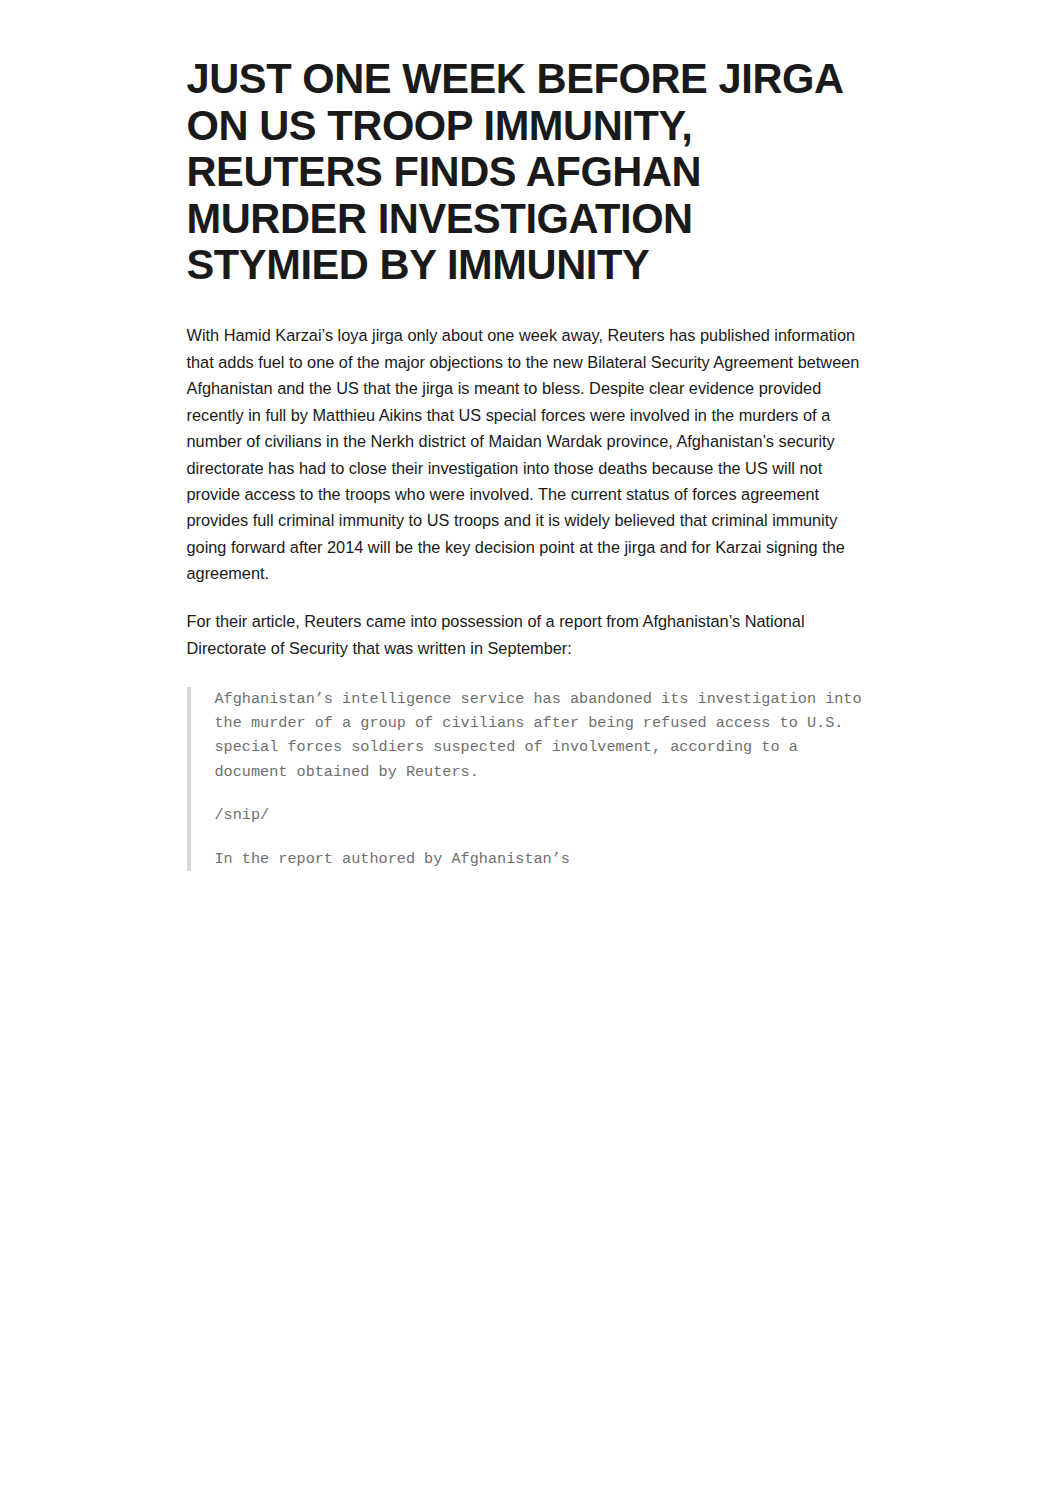Just One Week Before Jirga on US Troop Immunity, Reuters Finds Afghan Murder Investigation Stymied by Immunity
With Hamid Karzai’s loya jirga only about one week away, Reuters has published information that adds fuel to one of the major objections to the new Bilateral Security Agreement between Afghanistan and the US that the jirga is meant to bless. Despite clear evidence provided recently in full by Matthieu Aikins that US special forces were involved in the murders of a number of civilians in the Nerkh district of Maidan Wardak province, Afghanistan’s security directorate has had to close their investigation into those deaths because the US will not provide access to the troops who were involved. The current status of forces agreement provides full criminal immunity to US troops and it is widely believed that criminal immunity going forward after 2014 will be the key decision point at the jirga and for Karzai signing the agreement.
For their article, Reuters came into possession of a report from Afghanistan’s National Directorate of Security that was written in September:
Afghanistan’s intelligence service has abandoned its investigation into the murder of a group of civilians after being refused access to U.S. special forces soldiers suspected of involvement, according to a document obtained by Reuters.
/snip/
In the report authored by Afghanistan’s